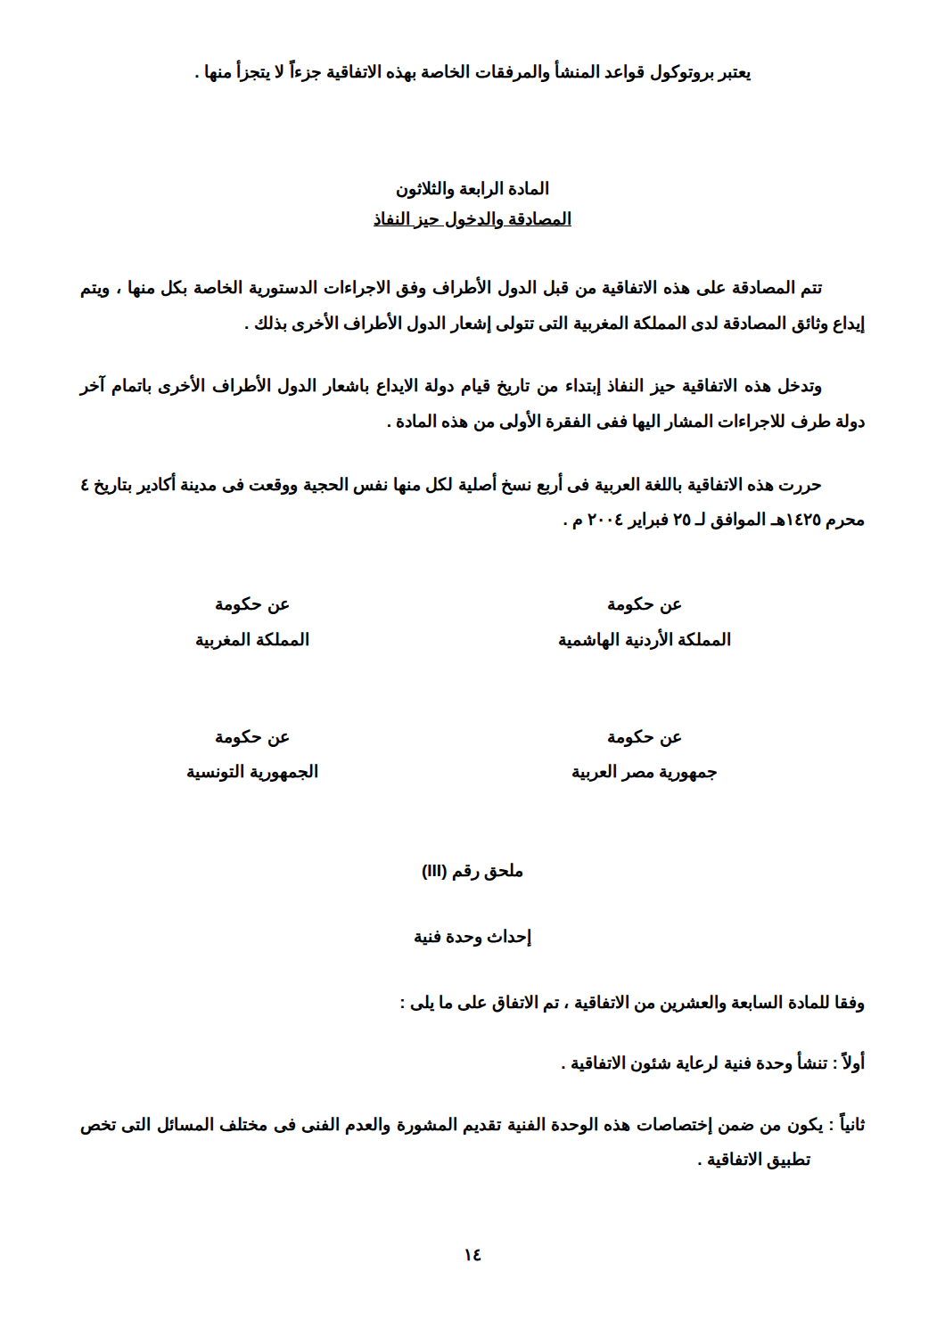يعتبر بروتوكول قواعد المنشأ والمرفقات الخاصة بهذه الاتفاقية جزءاً لا يتجزأ منها .
المادة الرابعة والثلاثون
المصادقة والدخول حيز النفاذ
تتم المصادقة على هذه الاتفاقية من قبل الدول الأطراف وفق الاجراءات الدستورية الخاصة بكل منها ، ويتم إيداع وثائق المصادقة لدى المملكة المغربية التى تتولى إشعار الدول الأطراف الأخرى بذلك .
وتدخل هذه الاتفاقية حيز النفاذ إبتداء من تاريخ قيام دولة الايداع باشعار الدول الأطراف الأخرى باتمام آخر دولة طرف للاجراءات المشار اليها ففى الفقرة الأولى من هذه المادة .
حررت هذه الاتفاقية باللغة العربية فى أربع نسخ أصلية لكل منها نفس الحجية ووقعت فى مدينة أكادير بتاريخ ٤ محرم ١٤٢٥هـ الموافق لـ ٢٥ فبراير ٢٠٠٤ م .
| عن حكومة المملكة الأردنية الهاشمية | عن حكومة المملكة المغربية |
| عن حكومة جمهورية مصر العربية | عن حكومة الجمهورية التونسية |
ملحق رقم (III)
إحداث وحدة فنية
وفقا للمادة السابعة والعشرين من الاتفاقية ، تم الاتفاق على ما يلى :
أولاً : تنشأ وحدة فنية لرعاية شئون الاتفاقية .
ثانياً : يكون من ضمن إختصاصات هذه الوحدة الفنية تقديم المشورة والعدم الفنى فى مختلف المسائل التى تخص تطبيق الاتفاقية .
١٤